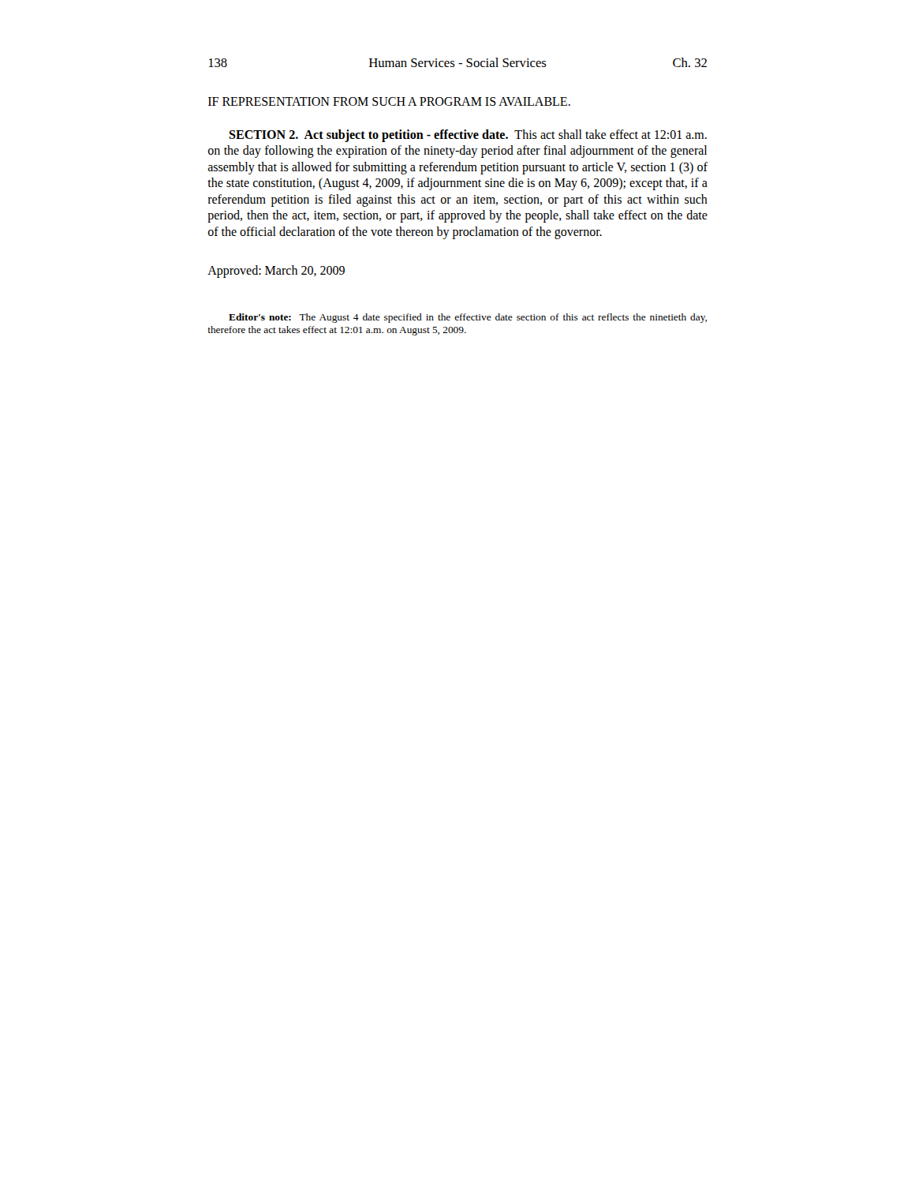138 Human Services - Social Services Ch. 32
IF REPRESENTATION FROM SUCH A PROGRAM IS AVAILABLE.
SECTION 2. Act subject to petition - effective date. This act shall take effect at 12:01 a.m. on the day following the expiration of the ninety-day period after final adjournment of the general assembly that is allowed for submitting a referendum petition pursuant to article V, section 1 (3) of the state constitution, (August 4, 2009, if adjournment sine die is on May 6, 2009); except that, if a referendum petition is filed against this act or an item, section, or part of this act within such period, then the act, item, section, or part, if approved by the people, shall take effect on the date of the official declaration of the vote thereon by proclamation of the governor.
Approved: March 20, 2009
Editor's note: The August 4 date specified in the effective date section of this act reflects the ninetieth day, therefore the act takes effect at 12:01 a.m. on August 5, 2009.